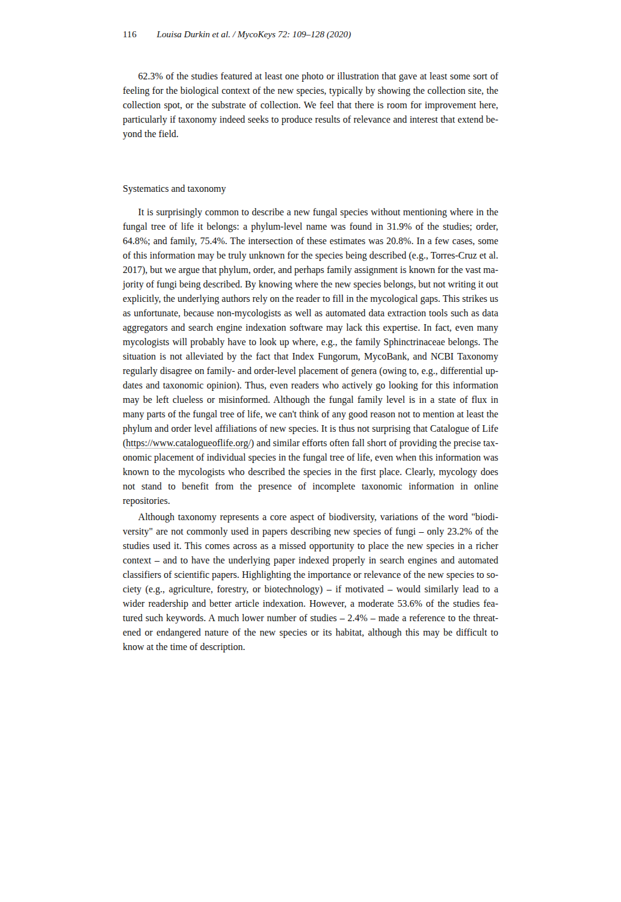116 Louisa Durkin et al. / MycoKeys 72: 109–128 (2020)
62.3% of the studies featured at least one photo or illustration that gave at least some sort of feeling for the biological context of the new species, typically by showing the collection site, the collection spot, or the substrate of collection. We feel that there is room for improvement here, particularly if taxonomy indeed seeks to produce results of relevance and interest that extend beyond the field.
Systematics and taxonomy
It is surprisingly common to describe a new fungal species without mentioning where in the fungal tree of life it belongs: a phylum-level name was found in 31.9% of the studies; order, 64.8%; and family, 75.4%. The intersection of these estimates was 20.8%. In a few cases, some of this information may be truly unknown for the species being described (e.g., Torres-Cruz et al. 2017), but we argue that phylum, order, and perhaps family assignment is known for the vast majority of fungi being described. By knowing where the new species belongs, but not writing it out explicitly, the underlying authors rely on the reader to fill in the mycological gaps. This strikes us as unfortunate, because non-mycologists as well as automated data extraction tools such as data aggregators and search engine indexation software may lack this expertise. In fact, even many mycologists will probably have to look up where, e.g., the family Sphinctrinaceae belongs. The situation is not alleviated by the fact that Index Fungorum, MycoBank, and NCBI Taxonomy regularly disagree on family- and order-level placement of genera (owing to, e.g., differential updates and taxonomic opinion). Thus, even readers who actively go looking for this information may be left clueless or misinformed. Although the fungal family level is in a state of flux in many parts of the fungal tree of life, we can't think of any good reason not to mention at least the phylum and order level affiliations of new species. It is thus not surprising that Catalogue of Life (https://www.catalogueoflife.org/) and similar efforts often fall short of providing the precise taxonomic placement of individual species in the fungal tree of life, even when this information was known to the mycologists who described the species in the first place. Clearly, mycology does not stand to benefit from the presence of incomplete taxonomic information in online repositories.
Although taxonomy represents a core aspect of biodiversity, variations of the word "biodiversity" are not commonly used in papers describing new species of fungi – only 23.2% of the studies used it. This comes across as a missed opportunity to place the new species in a richer context – and to have the underlying paper indexed properly in search engines and automated classifiers of scientific papers. Highlighting the importance or relevance of the new species to society (e.g., agriculture, forestry, or biotechnology) – if motivated – would similarly lead to a wider readership and better article indexation. However, a moderate 53.6% of the studies featured such keywords. A much lower number of studies – 2.4% – made a reference to the threatened or endangered nature of the new species or its habitat, although this may be difficult to know at the time of description.